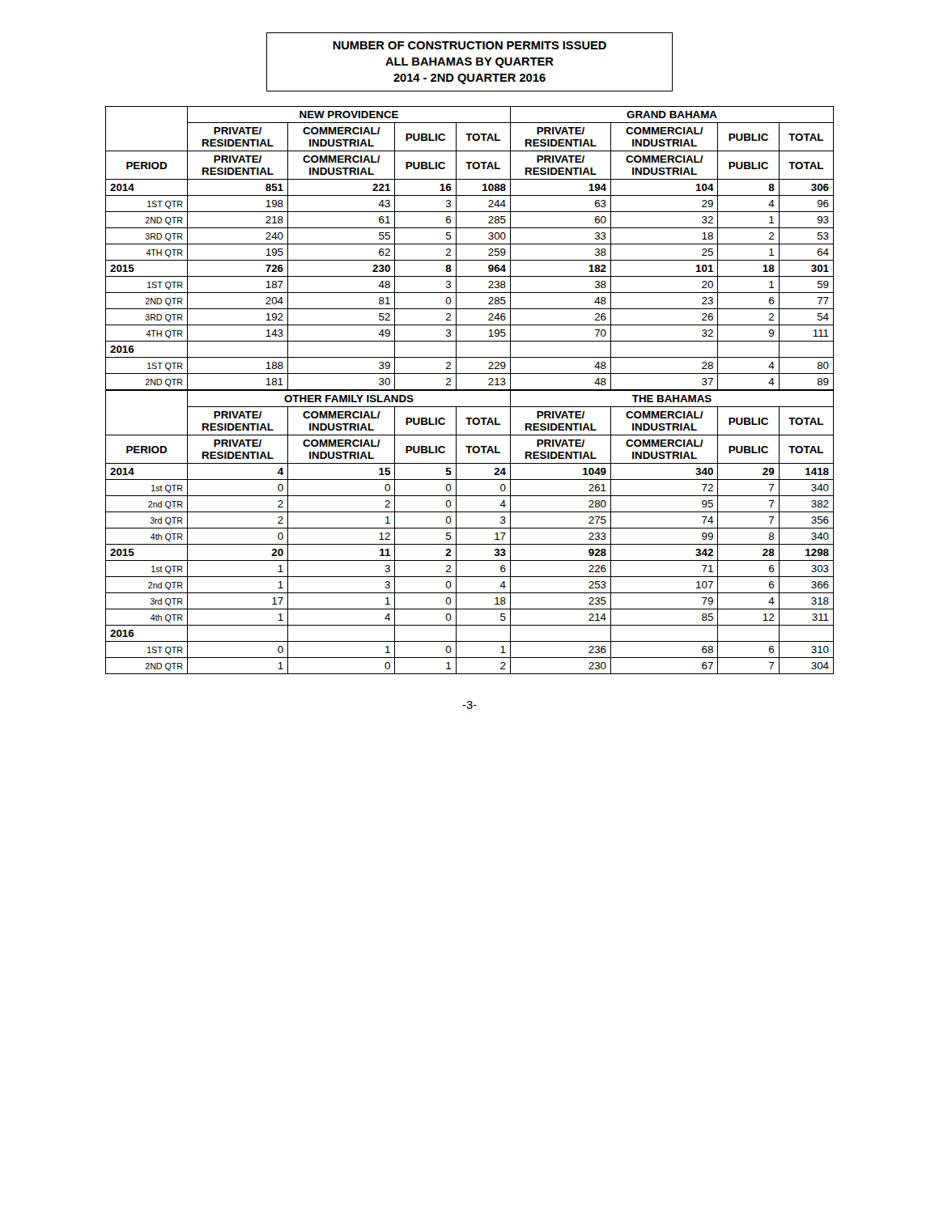NUMBER OF CONSTRUCTION PERMITS ISSUED
ALL BAHAMAS BY QUARTER
2014 - 2ND QUARTER 2016
| | NEW PROVIDENCE | GRAND BAHAMA |
| --- | --- | --- |
| PRIVATE/ RESIDENTIAL | COMMERCIAL/ INDUSTRIAL | PUBLIC | TOTAL | PRIVATE/ RESIDENTIAL | COMMERCIAL/ INDUSTRIAL | PUBLIC | TOTAL |
| PERIOD | PRIVATE/ RESIDENTIAL | COMMERCIAL/ INDUSTRIAL | PUBLIC | TOTAL | PRIVATE/ RESIDENTIAL | COMMERCIAL/ INDUSTRIAL | PUBLIC | TOTAL |
| 2014 | 851 | 221 | 16 | 1088 | 194 | 104 | 8 | 306 |
| 1ST QTR | 198 | 43 | 3 | 244 | 63 | 29 | 4 | 96 |
| 2ND QTR | 218 | 61 | 6 | 285 | 60 | 32 | 1 | 93 |
| 3RD QTR | 240 | 55 | 5 | 300 | 33 | 18 | 2 | 53 |
| 4TH QTR | 195 | 62 | 2 | 259 | 38 | 25 | 1 | 64 |
| 2015 | 726 | 230 | 8 | 964 | 182 | 101 | 18 | 301 |
| 1ST QTR | 187 | 48 | 3 | 238 | 38 | 20 | 1 | 59 |
| 2ND QTR | 204 | 81 | 0 | 285 | 48 | 23 | 6 | 77 |
| 3RD QTR | 192 | 52 | 2 | 246 | 26 | 26 | 2 | 54 |
| 4TH QTR | 143 | 49 | 3 | 195 | 70 | 32 | 9 | 111 |
| 2016 | | | | | | | | |
| 1ST QTR | 188 | 39 | 2 | 229 | 48 | 28 | 4 | 80 |
| 2ND QTR | 181 | 30 | 2 | 213 | 48 | 37 | 4 | 89 |
| | OTHER FAMILY ISLANDS | THE BAHAMAS |
| --- | --- | --- |
| PRIVATE/ RESIDENTIAL | COMMERCIAL/ INDUSTRIAL | PUBLIC | TOTAL | PRIVATE/ RESIDENTIAL | COMMERCIAL/ INDUSTRIAL | PUBLIC | TOTAL |
| PERIOD | PRIVATE/ RESIDENTIAL | COMMERCIAL/ INDUSTRIAL | PUBLIC | TOTAL | PRIVATE/ RESIDENTIAL | COMMERCIAL/ INDUSTRIAL | PUBLIC | TOTAL |
| 2014 | 4 | 15 | 5 | 24 | 1049 | 340 | 29 | 1418 |
| 1st QTR | 0 | 0 | 0 | 0 | 261 | 72 | 7 | 340 |
| 2nd QTR | 2 | 2 | 0 | 4 | 280 | 95 | 7 | 382 |
| 3rd QTR | 2 | 1 | 0 | 3 | 275 | 74 | 7 | 356 |
| 4th QTR | 0 | 12 | 5 | 17 | 233 | 99 | 8 | 340 |
| 2015 | 20 | 11 | 2 | 33 | 928 | 342 | 28 | 1298 |
| 1st QTR | 1 | 3 | 2 | 6 | 226 | 71 | 6 | 303 |
| 2nd QTR | 1 | 3 | 0 | 4 | 253 | 107 | 6 | 366 |
| 3rd QTR | 17 | 1 | 0 | 18 | 235 | 79 | 4 | 318 |
| 4th QTR | 1 | 4 | 0 | 5 | 214 | 85 | 12 | 311 |
| 2016 | | | | | | | | |
| 1ST QTR | 0 | 1 | 0 | 1 | 236 | 68 | 6 | 310 |
| 2ND QTR | 1 | 0 | 1 | 2 | 230 | 67 | 7 | 304 |
-3-